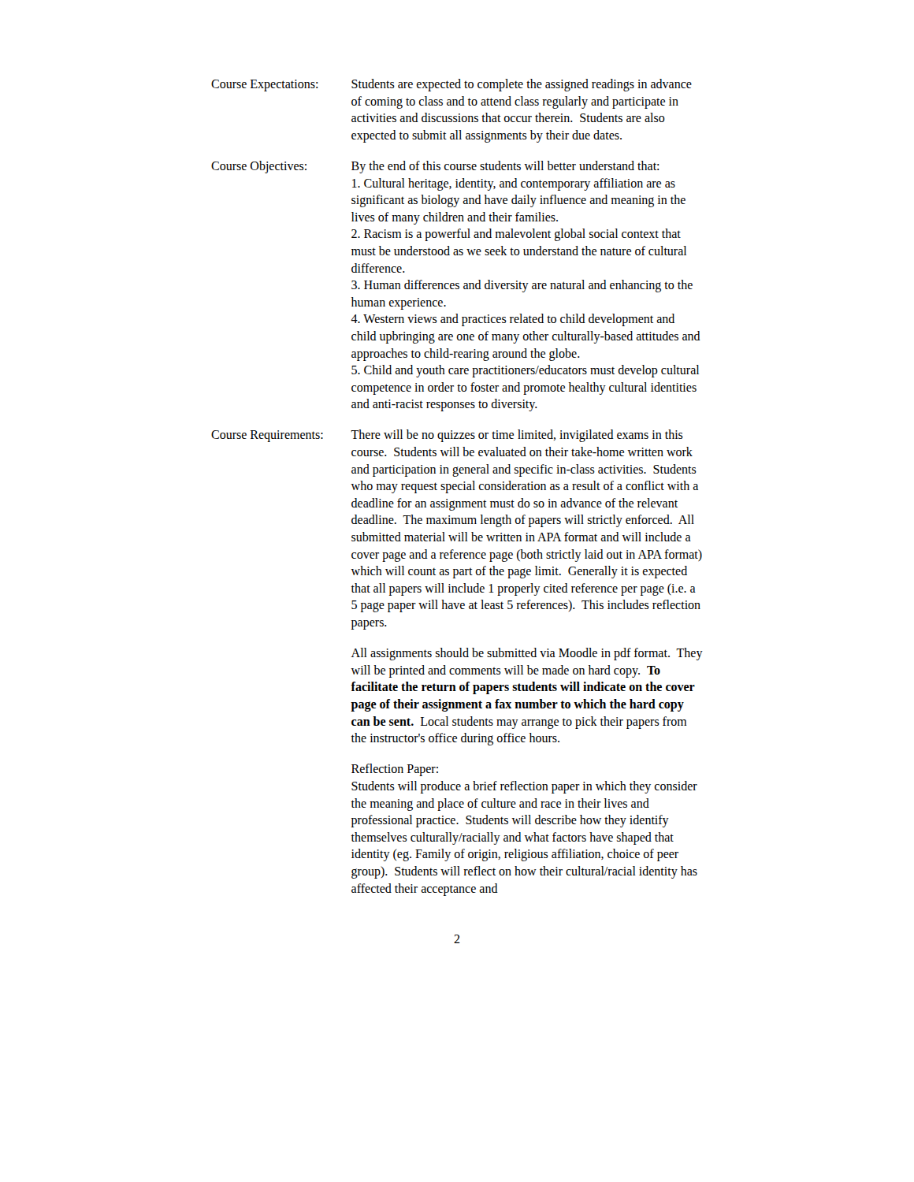| Course Expectations: | Students are expected to complete the assigned readings in advance of coming to class and to attend class regularly and participate in activities and discussions that occur therein. Students are also expected to submit all assignments by their due dates. |
| Course Objectives: | By the end of this course students will better understand that: 1. Cultural heritage, identity, and contemporary affiliation are as significant as biology and have daily influence and meaning in the lives of many children and their families. 2. Racism is a powerful and malevolent global social context that must be understood as we seek to understand the nature of cultural difference. 3. Human differences and diversity are natural and enhancing to the human experience. 4. Western views and practices related to child development and child upbringing are one of many other culturally-based attitudes and approaches to child-rearing around the globe. 5. Child and youth care practitioners/educators must develop cultural competence in order to foster and promote healthy cultural identities and anti-racist responses to diversity. |
| Course Requirements: | There will be no quizzes or time limited, invigilated exams in this course. Students will be evaluated on their take-home written work and participation in general and specific in-class activities. Students who may request special consideration as a result of a conflict with a deadline for an assignment must do so in advance of the relevant deadline. The maximum length of papers will strictly enforced. All submitted material will be written in APA format and will include a cover page and a reference page (both strictly laid out in APA format) which will count as part of the page limit. Generally it is expected that all papers will include 1 properly cited reference per page (i.e. a 5 page paper will have at least 5 references). This includes reflection papers. All assignments should be submitted via Moodle in pdf format. They will be printed and comments will be made on hard copy. To facilitate the return of papers students will indicate on the cover page of their assignment a fax number to which the hard copy can be sent. Local students may arrange to pick their papers from the instructor's office during office hours. Reflection Paper: Students will produce a brief reflection paper in which they consider the meaning and place of culture and race in their lives and professional practice. Students will describe how they identify themselves culturally/racially and what factors have shaped that identity (eg. Family of origin, religious affiliation, choice of peer group). Students will reflect on how their cultural/racial identity has affected their acceptance and |
2